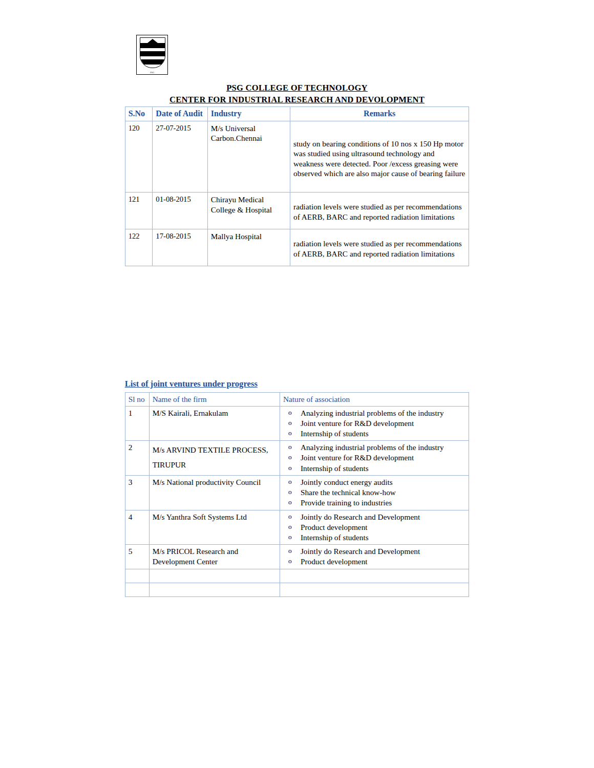PSG
PSG COLLEGE OF TECHNOLOGY
CENTER FOR INDUSTRIAL RESEARCH AND DEVOLOPMENT
| S.No | Date of Audit | Industry | Remarks |
| --- | --- | --- | --- |
| 120 | 27-07-2015 | M/s Universal Carbon.Chennai | study on bearing conditions of 10 nos x 150 Hp motor was studied using ultrasound technology and weakness were detected. Poor /excess greasing were observed which are also major cause of bearing failure |
| 121 | 01-08-2015 | Chirayu Medical College & Hospital | radiation levels were studied as per recommendations of AERB, BARC and reported radiation limitations |
| 122 | 17-08-2015 | Mallya Hospital | radiation levels were studied as per recommendations of AERB, BARC and reported radiation limitations |
List of joint ventures under progress
| Sl no | Name of the firm | Nature of association |
| --- | --- | --- |
| 1 | M/S Kairali, Ernakulam | Analyzing industrial problems of the industry Joint venture for R&D development Internship of students |
| 2 | M/s ARVIND TEXTILE PROCESS, TIRUPUR | Analyzing industrial problems of the industry Joint venture for R&D development Internship of students |
| 3 | M/s National productivity Council | Jointly conduct energy audits Share the technical know-how Provide training to industries |
| 4 | M/s Yanthra Soft Systems Ltd | Jointly do Research and Development Product development Internship of students |
| 5 | M/s PRICOL Research and Development Center | Jointly do Research and Development Product development |